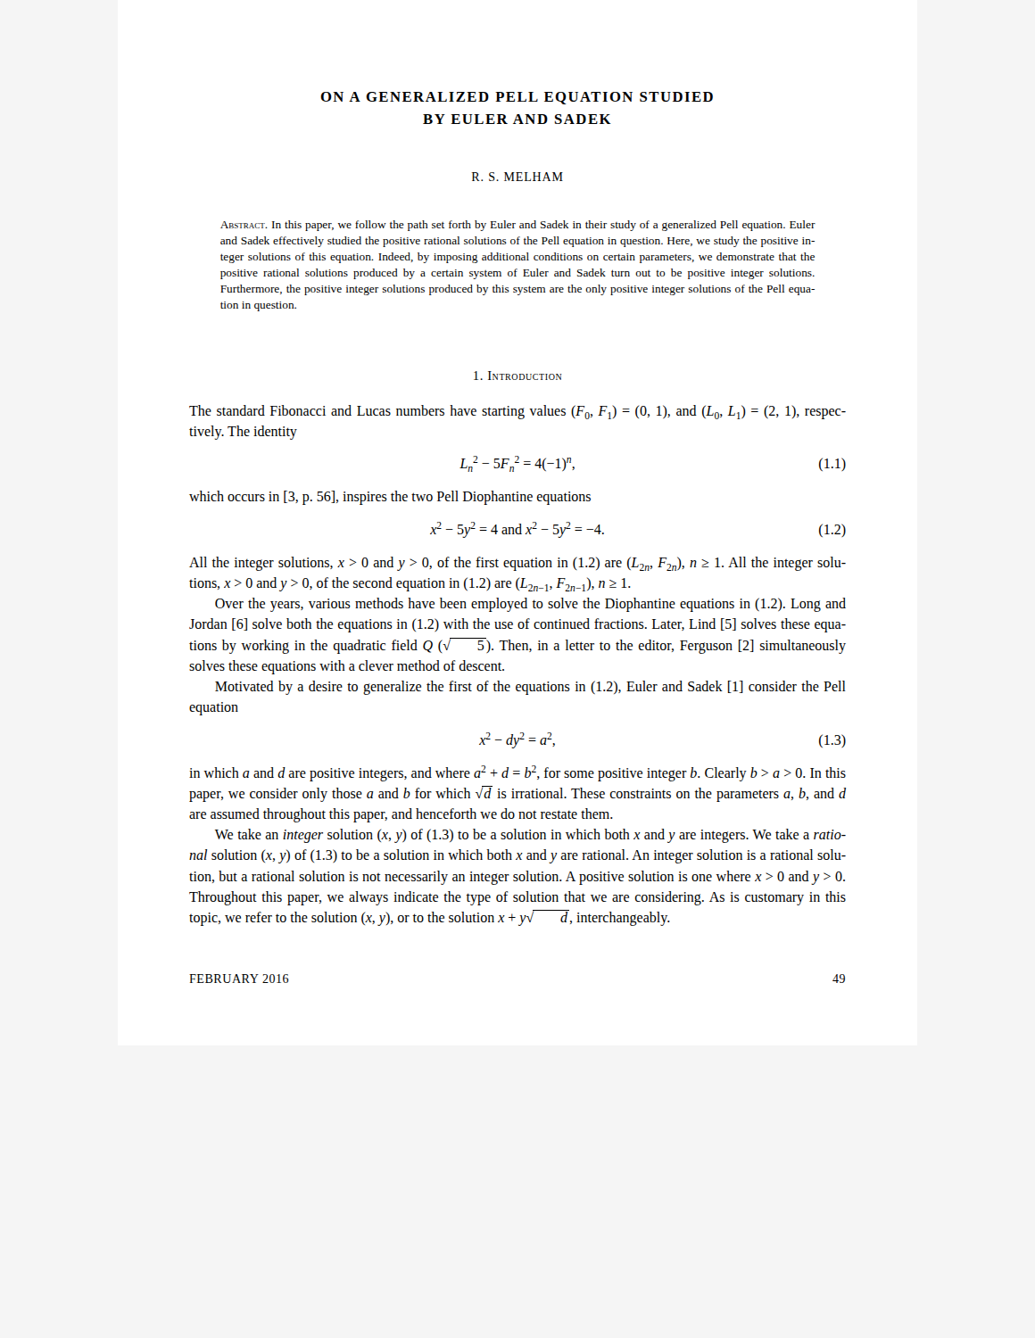On a Generalized Pell Equation Studied
by Euler and Sadek
R. S. Melham
Abstract. In this paper, we follow the path set forth by Euler and Sadek in their study of a generalized Pell equation. Euler and Sadek effectively studied the positive rational solutions of the Pell equation in question. Here, we study the positive integer solutions of this equation. Indeed, by imposing additional conditions on certain parameters, we demonstrate that the positive rational solutions produced by a certain system of Euler and Sadek turn out to be positive integer solutions. Furthermore, the positive integer solutions produced by this system are the only positive integer solutions of the Pell equation in question.
1. Introduction
The standard Fibonacci and Lucas numbers have starting values (F0, F1) = (0, 1), and (L0, L1) = (2, 1), respectively. The identity
Ln2 − 5Fn2 = 4(−1)n,(1.1)
which occurs in [3, p. 56], inspires the two Pell Diophantine equations
x2 − 5y2 = 4 and x2 − 5y2 = −4.(1.2)
All the integer solutions, x > 0 and y > 0, of the first equation in (1.2) are (L2n, F2n), n ≥ 1. All the integer solutions, x > 0 and y > 0, of the second equation in (1.2) are (L2n−1, F2n−1), n ≥ 1.
Over the years, various methods have been employed to solve the Diophantine equations in (1.2). Long and Jordan [6] solve both the equations in (1.2) with the use of continued fractions. Later, Lind [5] solves these equations by working in the quadratic field Q (√5). Then, in a letter to the editor, Ferguson [2] simultaneously solves these equations with a clever method of descent.
Motivated by a desire to generalize the first of the equations in (1.2), Euler and Sadek [1] consider the Pell equation
x2 − dy2 = a2,(1.3)
in which a and d are positive integers, and where a2 + d = b2, for some positive integer b. Clearly b > a > 0. In this paper, we consider only those a and b for which √d is irrational. These constraints on the parameters a, b, and d are assumed throughout this paper, and henceforth we do not restate them.
We take an integer solution (x, y) of (1.3) to be a solution in which both x and y are integers. We take a rational solution (x, y) of (1.3) to be a solution in which both x and y are rational. An integer solution is a rational solution, but a rational solution is not necessarily an integer solution. A positive solution is one where x > 0 and y > 0. Throughout this paper, we always indicate the type of solution that we are considering. As is customary in this topic, we refer to the solution (x, y), or to the solution x + y√d, interchangeably.
February 2016 49